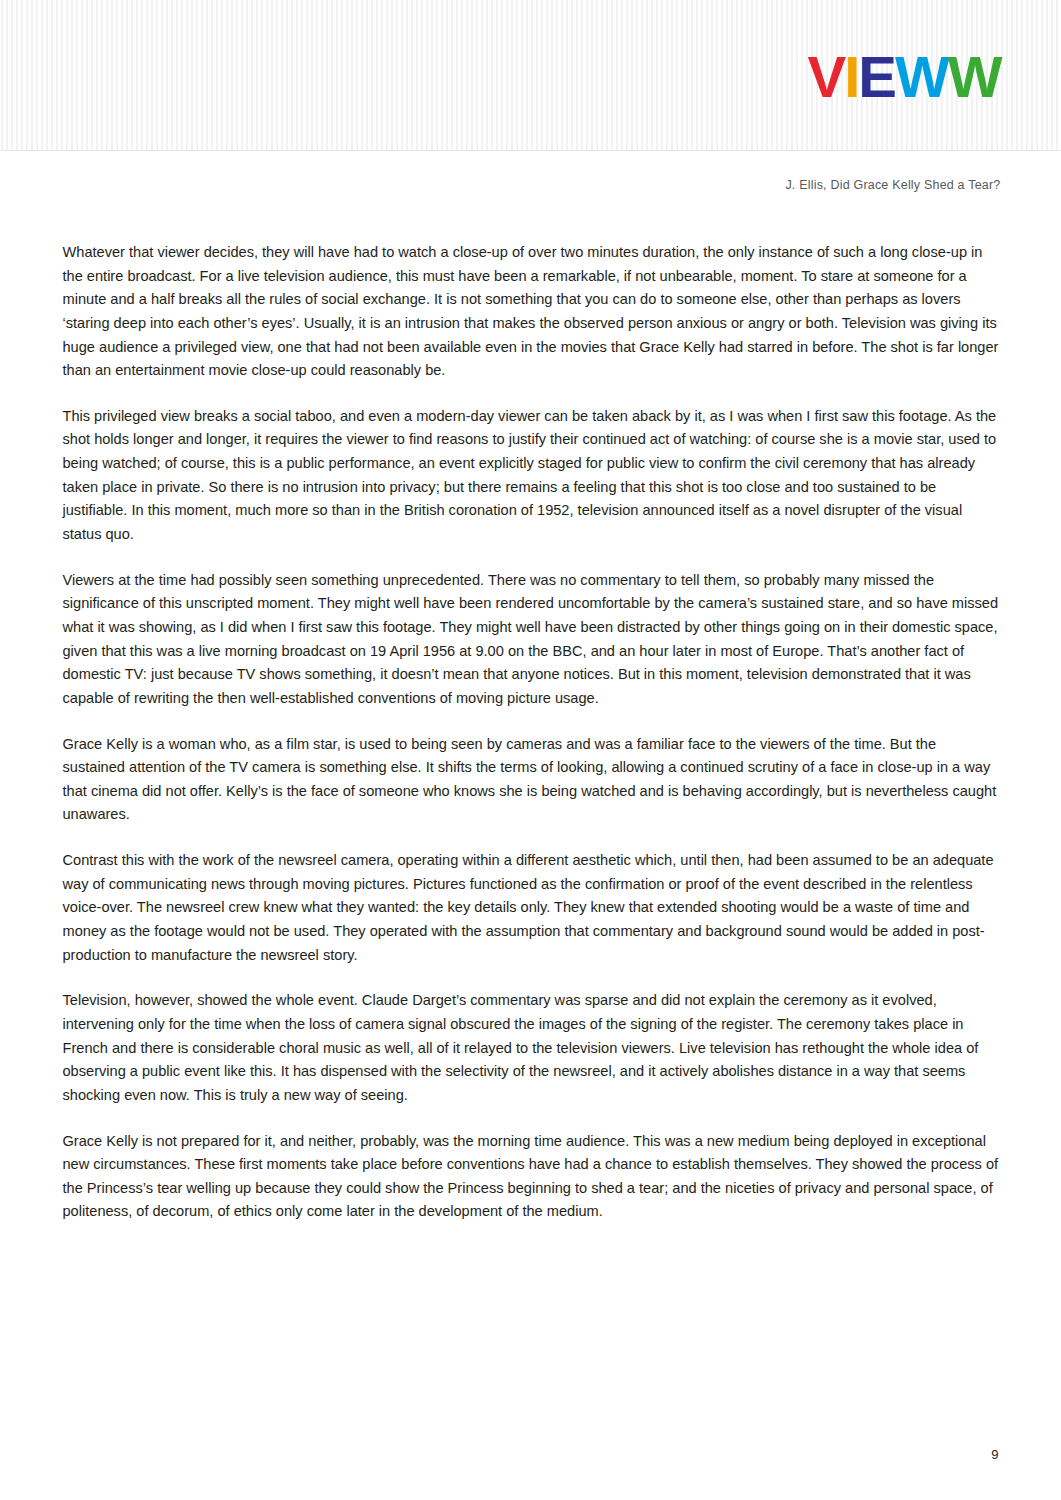VIEWW
J. Ellis, Did Grace Kelly Shed a Tear?
Whatever that viewer decides, they will have had to watch a close-up of over two minutes duration, the only instance of such a long close-up in the entire broadcast. For a live television audience, this must have been a remarkable, if not unbearable, moment. To stare at someone for a minute and a half breaks all the rules of social exchange. It is not something that you can do to someone else, other than perhaps as lovers ‘staring deep into each other’s eyes’. Usually, it is an intrusion that makes the observed person anxious or angry or both. Television was giving its huge audience a privileged view, one that had not been available even in the movies that Grace Kelly had starred in before. The shot is far longer than an entertainment movie close-up could reasonably be.
This privileged view breaks a social taboo, and even a modern-day viewer can be taken aback by it, as I was when I first saw this footage. As the shot holds longer and longer, it requires the viewer to find reasons to justify their continued act of watching: of course she is a movie star, used to being watched; of course, this is a public performance, an event explicitly staged for public view to confirm the civil ceremony that has already taken place in private. So there is no intrusion into privacy; but there remains a feeling that this shot is too close and too sustained to be justifiable. In this moment, much more so than in the British coronation of 1952, television announced itself as a novel disrupter of the visual status quo.
Viewers at the time had possibly seen something unprecedented. There was no commentary to tell them, so probably many missed the significance of this unscripted moment. They might well have been rendered uncomfortable by the camera’s sustained stare, and so have missed what it was showing, as I did when I first saw this footage. They might well have been distracted by other things going on in their domestic space, given that this was a live morning broadcast on 19 April 1956 at 9.00 on the BBC, and an hour later in most of Europe. That’s another fact of domestic TV: just because TV shows something, it doesn’t mean that anyone notices. But in this moment, television demonstrated that it was capable of rewriting the then well-established conventions of moving picture usage.
Grace Kelly is a woman who, as a film star, is used to being seen by cameras and was a familiar face to the viewers of the time. But the sustained attention of the TV camera is something else. It shifts the terms of looking, allowing a continued scrutiny of a face in close-up in a way that cinema did not offer. Kelly’s is the face of someone who knows she is being watched and is behaving accordingly, but is nevertheless caught unawares.
Contrast this with the work of the newsreel camera, operating within a different aesthetic which, until then, had been assumed to be an adequate way of communicating news through moving pictures. Pictures functioned as the confirmation or proof of the event described in the relentless voice-over. The newsreel crew knew what they wanted: the key details only. They knew that extended shooting would be a waste of time and money as the footage would not be used. They operated with the assumption that commentary and background sound would be added in post-production to manufacture the newsreel story.
Television, however, showed the whole event. Claude Darget’s commentary was sparse and did not explain the ceremony as it evolved, intervening only for the time when the loss of camera signal obscured the images of the signing of the register. The ceremony takes place in French and there is considerable choral music as well, all of it relayed to the television viewers. Live television has rethought the whole idea of observing a public event like this. It has dispensed with the selectivity of the newsreel, and it actively abolishes distance in a way that seems shocking even now. This is truly a new way of seeing.
Grace Kelly is not prepared for it, and neither, probably, was the morning time audience. This was a new medium being deployed in exceptional new circumstances. These first moments take place before conventions have had a chance to establish themselves. They showed the process of the Princess’s tear welling up because they could show the Princess beginning to shed a tear; and the niceties of privacy and personal space, of politeness, of decorum, of ethics only come later in the development of the medium.
9